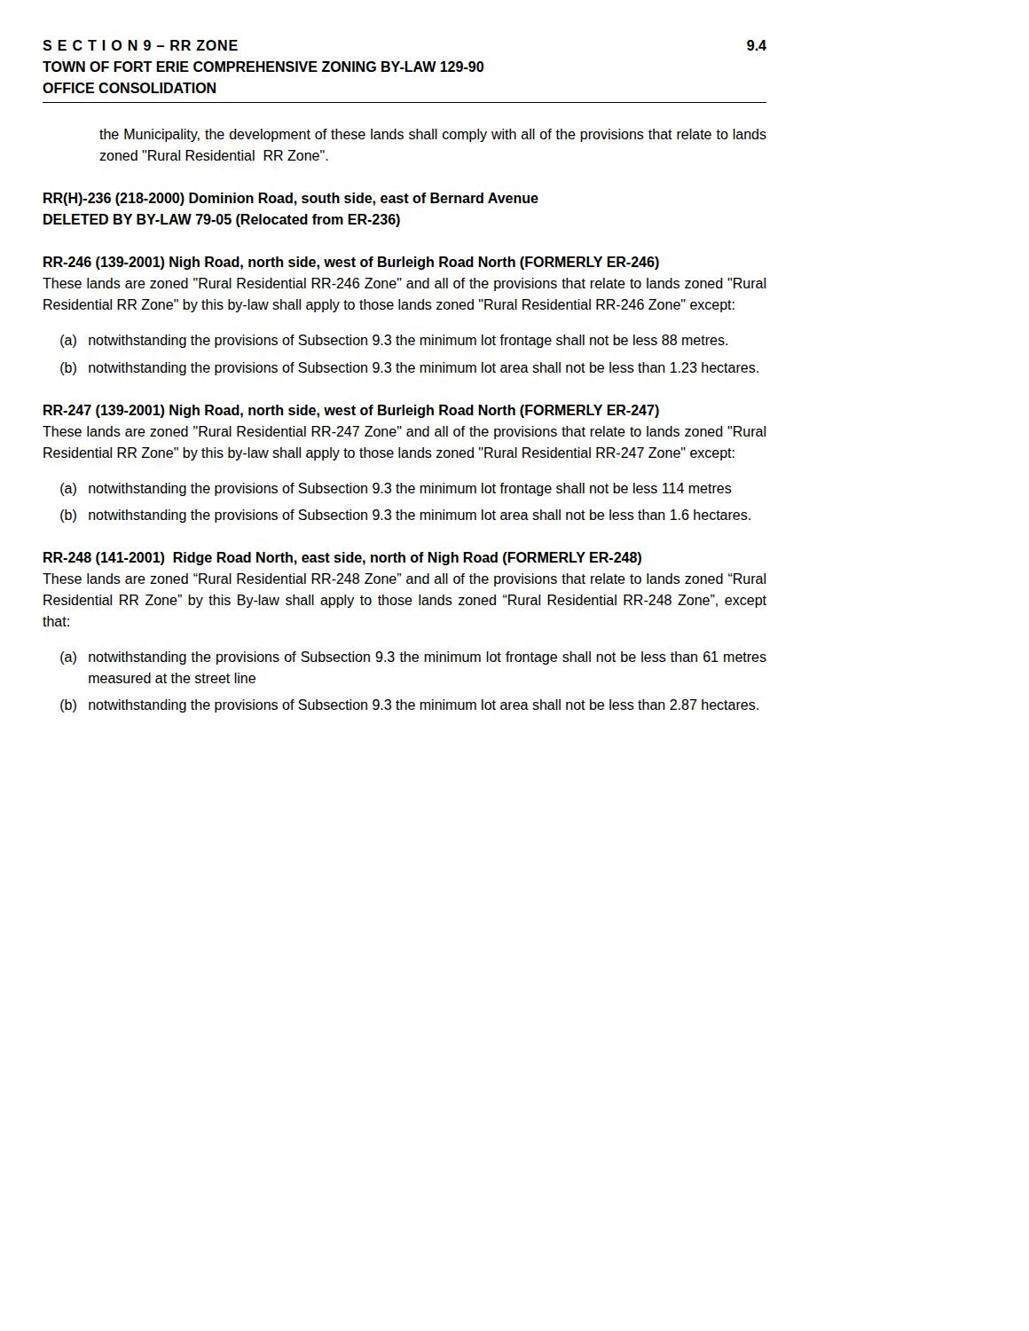S E C T I O N 9 – RR ZONE 9.4
TOWN OF FORT ERIE COMPREHENSIVE ZONING BY-LAW 129-90
OFFICE CONSOLIDATION
the Municipality, the development of these lands shall comply with all of the provisions that relate to lands zoned "Rural Residential RR Zone".
RR(H)-236 (218-2000) Dominion Road, south side, east of Bernard Avenue
DELETED BY BY-LAW 79-05 (Relocated from ER-236)
RR-246 (139-2001) Nigh Road, north side, west of Burleigh Road North (FORMERLY ER-246)
These lands are zoned "Rural Residential RR-246 Zone" and all of the provisions that relate to lands zoned "Rural Residential RR Zone" by this by-law shall apply to those lands zoned "Rural Residential RR-246 Zone" except:
(a) notwithstanding the provisions of Subsection 9.3 the minimum lot frontage shall not be less 88 metres.
(b) notwithstanding the provisions of Subsection 9.3 the minimum lot area shall not be less than 1.23 hectares.
RR-247 (139-2001) Nigh Road, north side, west of Burleigh Road North (FORMERLY ER-247)
These lands are zoned "Rural Residential RR-247 Zone" and all of the provisions that relate to lands zoned "Rural Residential RR Zone" by this by-law shall apply to those lands zoned "Rural Residential RR-247 Zone" except:
(a) notwithstanding the provisions of Subsection 9.3 the minimum lot frontage shall not be less 114 metres
(b) notwithstanding the provisions of Subsection 9.3 the minimum lot area shall not be less than 1.6 hectares.
RR-248 (141-2001) Ridge Road North, east side, north of Nigh Road (FORMERLY ER-248)
These lands are zoned “Rural Residential RR-248 Zone” and all of the provisions that relate to lands zoned “Rural Residential RR Zone” by this By-law shall apply to those lands zoned “Rural Residential RR-248 Zone”, except that:
(a) notwithstanding the provisions of Subsection 9.3 the minimum lot frontage shall not be less than 61 metres measured at the street line
(b) notwithstanding the provisions of Subsection 9.3 the minimum lot area shall not be less than 2.87 hectares.